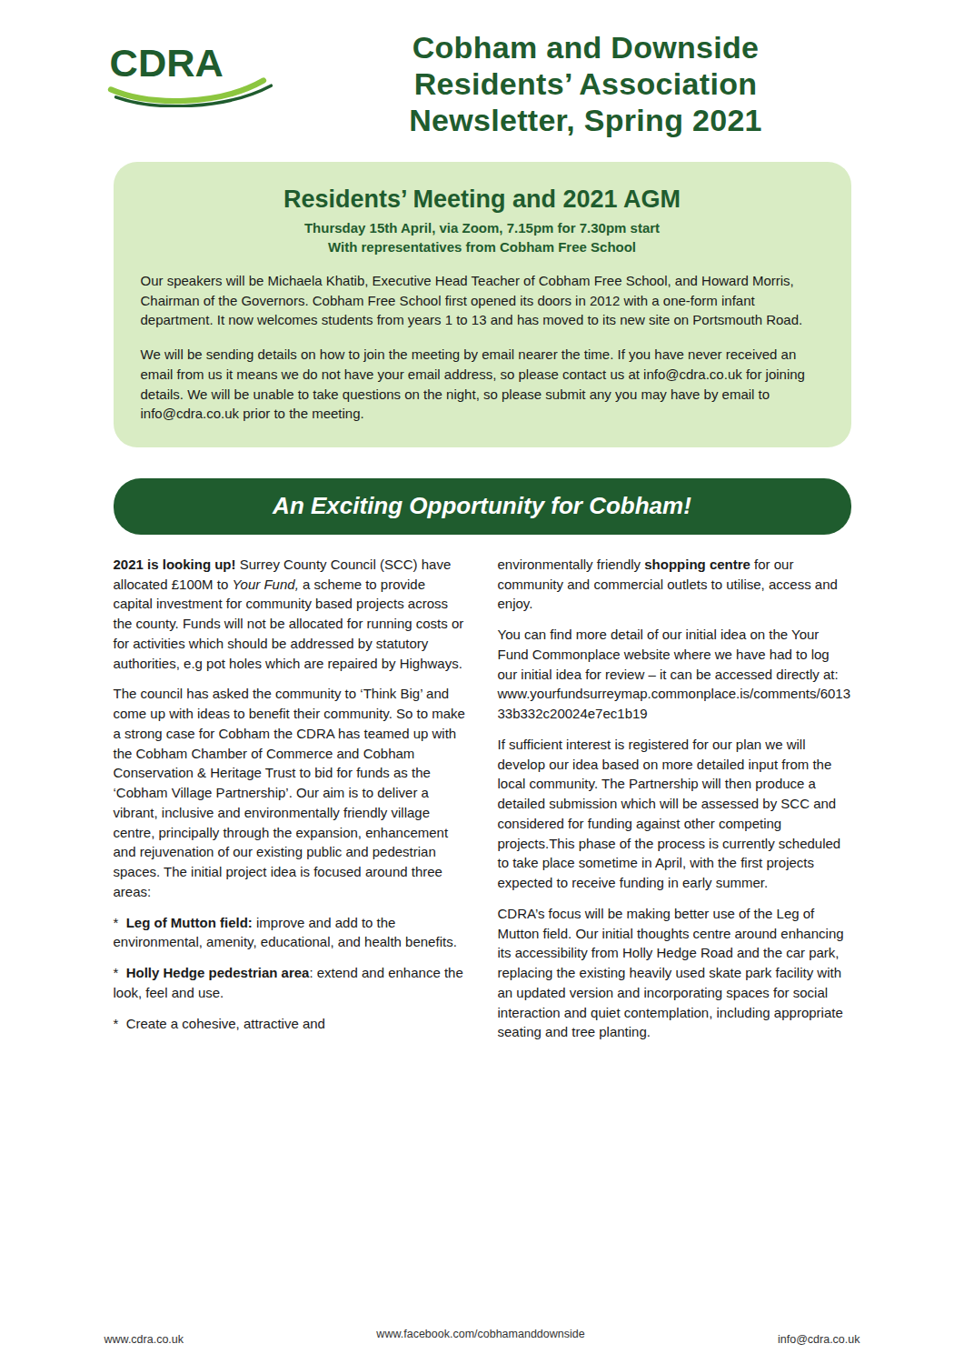CDRA
Cobham and Downside
Residents’ Association
Newsletter, Spring 2021
Residents’ Meeting and 2021 AGM
Thursday 15th April, via Zoom, 7.15pm for 7.30pm start
With representatives from Cobham Free School
Our speakers will be Michaela Khatib, Executive Head Teacher of Cobham Free School, and Howard Morris, Chairman of the Governors. Cobham Free School first opened its doors in 2012 with a one-form infant department. It now welcomes students from years 1 to 13 and has moved to its new site on Portsmouth Road.
We will be sending details on how to join the meeting by email nearer the time. If you have never received an email from us it means we do not have your email address, so please contact us at info@cdra.co.uk for joining details. We will be unable to take questions on the night, so please submit any you may have by email to info@cdra.co.uk prior to the meeting.
An Exciting Opportunity for Cobham!
2021 is looking up! Surrey County Council (SCC) have allocated £100M to Your Fund, a scheme to provide capital investment for community based projects across the county. Funds will not be allocated for running costs or for activities which should be addressed by statutory authorities, e.g pot holes which are repaired by Highways.
The council has asked the community to ‘Think Big’ and come up with ideas to benefit their community. So to make a strong case for Cobham the CDRA has teamed up with the Cobham Chamber of Commerce and Cobham Conservation & Heritage Trust to bid for funds as the ‘Cobham Village Partnership’. Our aim is to deliver a vibrant, inclusive and environmentally friendly village centre, principally through the expansion, enhancement and rejuvenation of our existing public and pedestrian spaces. The initial project idea is focused around three areas:
* Leg of Mutton field: improve and add to the environmental, amenity, educational, and health benefits.
* Holly Hedge pedestrian area: extend and enhance the look, feel and use.
* Create a cohesive, attractive and
environmentally friendly shopping centre for our community and commercial outlets to utilise, access and enjoy.
You can find more detail of our initial idea on the Your Fund Commonplace website where we have had to log our initial idea for review – it can be accessed directly at:
www.yourfundsurreymap.commonplace.is/comments/601333b332c20024e7ec1b19
If sufficient interest is registered for our plan we will develop our idea based on more detailed input from the local community. The Partnership will then produce a detailed submission which will be assessed by SCC and considered for funding against other competing projects.This phase of the process is currently scheduled to take place sometime in April, with the first projects expected to receive funding in early summer.
CDRA’s focus will be making better use of the Leg of Mutton field. Our initial thoughts centre around enhancing its accessibility from Holly Hedge Road and the car park, replacing the existing heavily used skate park facility with an updated version and incorporating spaces for social interaction and quiet contemplation, including appropriate seating and tree planting.
www.cdra.co.uk
www.facebook.com/cobhamanddownside
info@cdra.co.uk